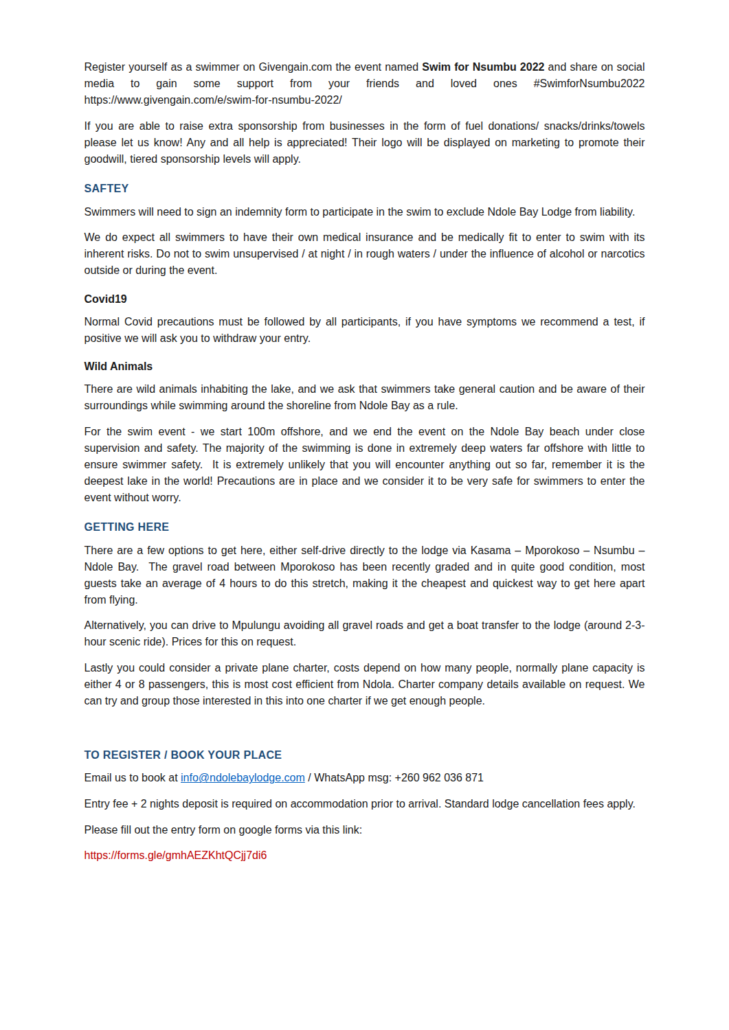Register yourself as a swimmer on Givengain.com the event named Swim for Nsumbu 2022 and share on social media to gain some support from your friends and loved ones #SwimforNsumbu2022 https://www.givengain.com/e/swim-for-nsumbu-2022/
If you are able to raise extra sponsorship from businesses in the form of fuel donations/ snacks/drinks/towels please let us know! Any and all help is appreciated! Their logo will be displayed on marketing to promote their goodwill, tiered sponsorship levels will apply.
Saftey
Swimmers will need to sign an indemnity form to participate in the swim to exclude Ndole Bay Lodge from liability.
We do expect all swimmers to have their own medical insurance and be medically fit to enter to swim with its inherent risks. Do not to swim unsupervised / at night / in rough waters / under the influence of alcohol or narcotics outside or during the event.
Covid19
Normal Covid precautions must be followed by all participants, if you have symptoms we recommend a test, if positive we will ask you to withdraw your entry.
Wild Animals
There are wild animals inhabiting the lake, and we ask that swimmers take general caution and be aware of their surroundings while swimming around the shoreline from Ndole Bay as a rule.
For the swim event - we start 100m offshore, and we end the event on the Ndole Bay beach under close supervision and safety. The majority of the swimming is done in extremely deep waters far offshore with little to ensure swimmer safety. It is extremely unlikely that you will encounter anything out so far, remember it is the deepest lake in the world! Precautions are in place and we consider it to be very safe for swimmers to enter the event without worry.
Getting Here
There are a few options to get here, either self-drive directly to the lodge via Kasama – Mporokoso – Nsumbu – Ndole Bay. The gravel road between Mporokoso has been recently graded and in quite good condition, most guests take an average of 4 hours to do this stretch, making it the cheapest and quickest way to get here apart from flying.
Alternatively, you can drive to Mpulungu avoiding all gravel roads and get a boat transfer to the lodge (around 2-3-hour scenic ride). Prices for this on request.
Lastly you could consider a private plane charter, costs depend on how many people, normally plane capacity is either 4 or 8 passengers, this is most cost efficient from Ndola. Charter company details available on request. We can try and group those interested in this into one charter if we get enough people.
To Register / Book Your Place
Email us to book at info@ndolebaylodge.com / WhatsApp msg: +260 962 036 871
Entry fee + 2 nights deposit is required on accommodation prior to arrival. Standard lodge cancellation fees apply.
Please fill out the entry form on google forms via this link:
https://forms.gle/gmhAEZKhtQCjj7di6